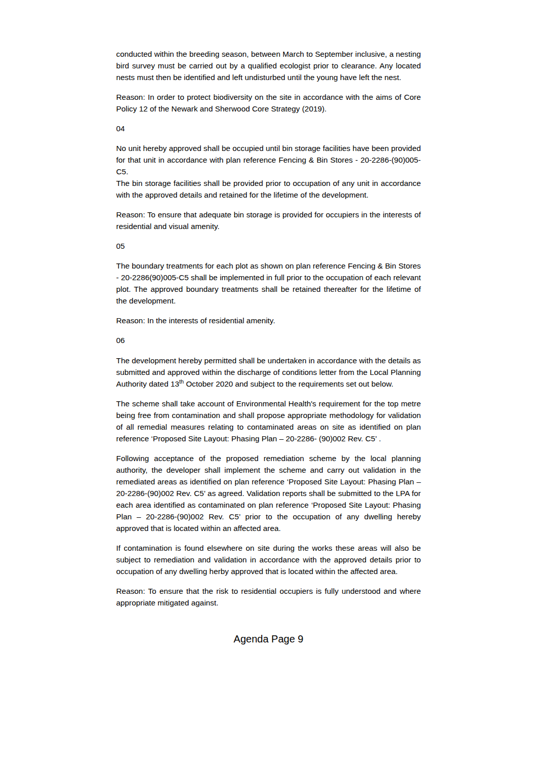conducted within the breeding season, between March to September inclusive, a nesting bird survey must be carried out by a qualified ecologist prior to clearance. Any located nests must then be identified and left undisturbed until the young have left the nest.
Reason: In order to protect biodiversity on the site in accordance with the aims of Core Policy 12 of the Newark and Sherwood Core Strategy (2019).
04
No unit hereby approved shall be occupied until bin storage facilities have been provided for that unit in accordance with plan reference Fencing & Bin Stores - 20-2286-(90)005-C5.
The bin storage facilities shall be provided prior to occupation of any unit in accordance with the approved details and retained for the lifetime of the development.
Reason: To ensure that adequate bin storage is provided for occupiers in the interests of residential and visual amenity.
05
The boundary treatments for each plot as shown on plan reference Fencing & Bin Stores - 20-2286(90)005-C5 shall be implemented in full prior to the occupation of each relevant plot. The approved boundary treatments shall be retained thereafter for the lifetime of the development.
Reason: In the interests of residential amenity.
06
The development hereby permitted shall be undertaken in accordance with the details as submitted and approved within the discharge of conditions letter from the Local Planning Authority dated 13th October 2020 and subject to the requirements set out below.
The scheme shall take account of Environmental Health's requirement for the top metre being free from contamination and shall propose appropriate methodology for validation of all remedial measures relating to contaminated areas on site as identified on plan reference ‘Proposed Site Layout: Phasing Plan – 20-2286- (90)002 Rev. C5’ .
Following acceptance of the proposed remediation scheme by the local planning authority, the developer shall implement the scheme and carry out validation in the remediated areas as identified on plan reference ‘Proposed Site Layout: Phasing Plan – 20-2286-(90)002 Rev. C5’ as agreed. Validation reports shall be submitted to the LPA for each area identified as contaminated on plan reference ‘Proposed Site Layout: Phasing Plan – 20-2286-(90)002 Rev. C5’ prior to the occupation of any dwelling hereby approved that is located within an affected area.
If contamination is found elsewhere on site during the works these areas will also be subject to remediation and validation in accordance with the approved details prior to occupation of any dwelling herby approved that is located within the affected area.
Reason: To ensure that the risk to residential occupiers is fully understood and where appropriate mitigated against.
Agenda Page 9